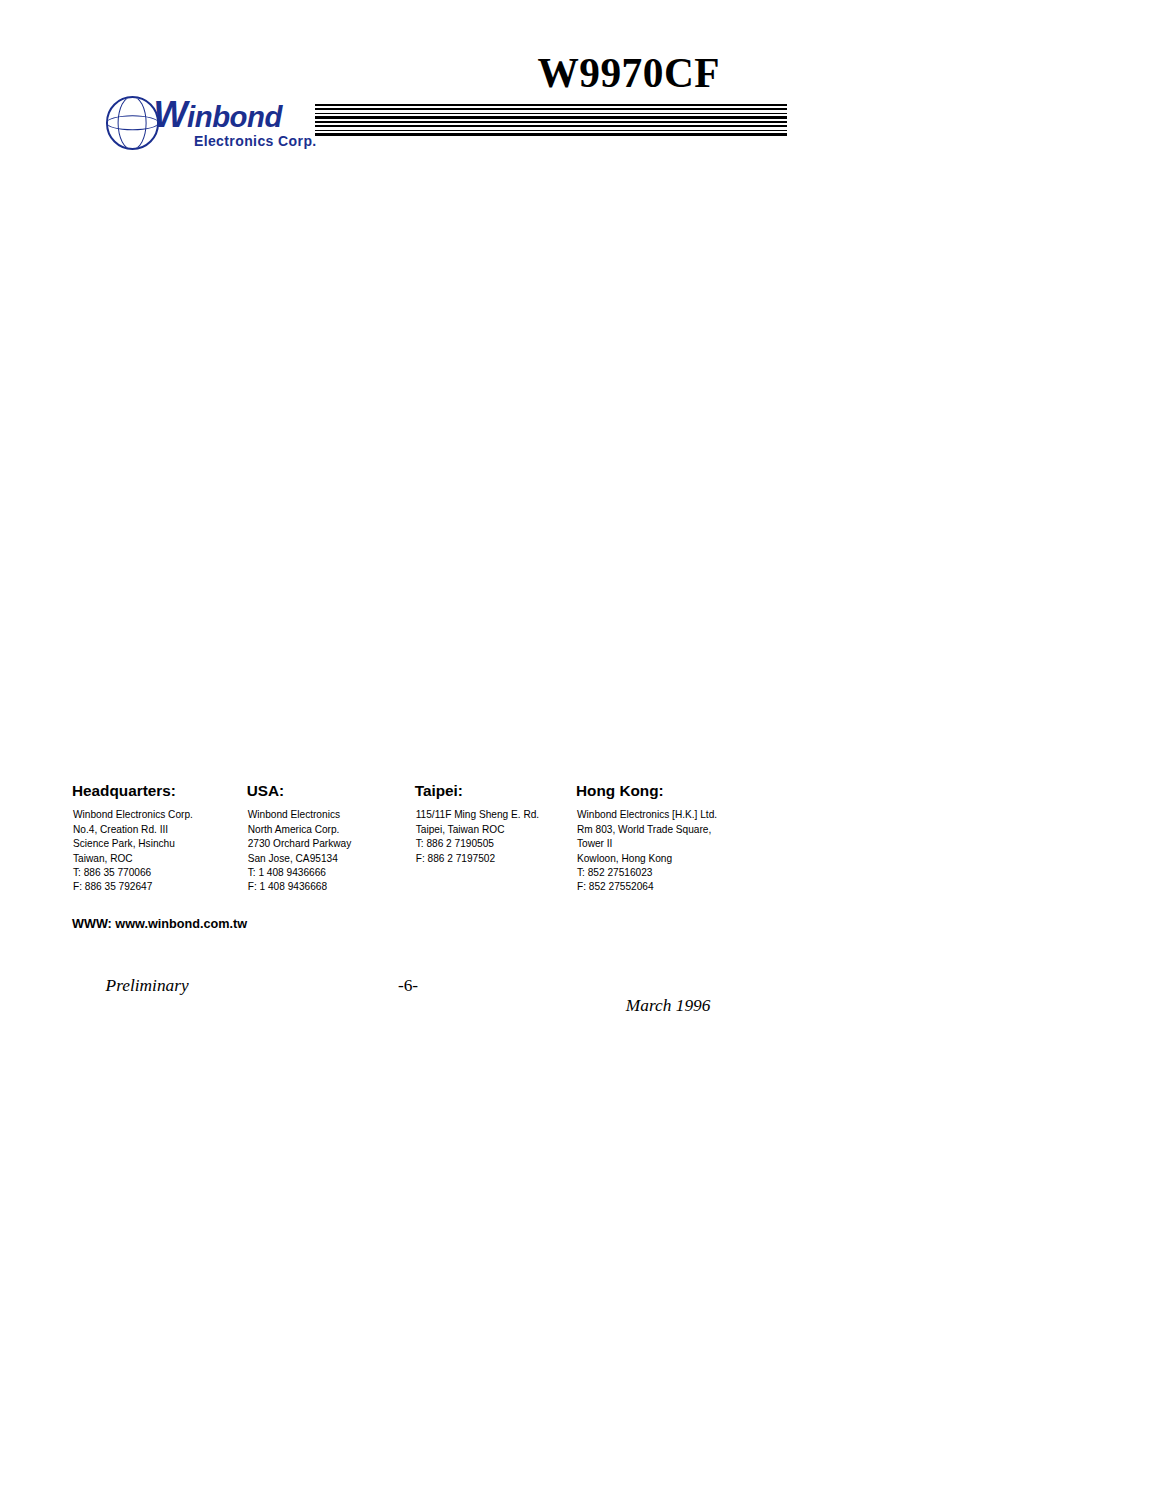W9970CF
Winbond
Electronics Corp.
| Headquarters: | USA: | Taipei: | Hong Kong: |
| --- | --- | --- | --- |
| Winbond Electronics Corp. No.4, Creation Rd. III Science Park, Hsinchu Taiwan, ROC T: 886 35 770066 F: 886 35 792647 | Winbond Electronics North America Corp. 2730 Orchard Parkway San Jose, CA95134 T: 1 408 9436666 F: 1 408 9436668 | 115/11F Ming Sheng E. Rd. Taipei, Taiwan ROC T: 886 2 7190505 F: 886 2 7197502 | Winbond Electronics [H.K.] Ltd. Rm 803, World Trade Square, Tower II Kowloon, Hong Kong T: 852 27516023 F: 852 27552064 |
WWW: www.winbond.com.tw
Preliminary
-6-
March 1996